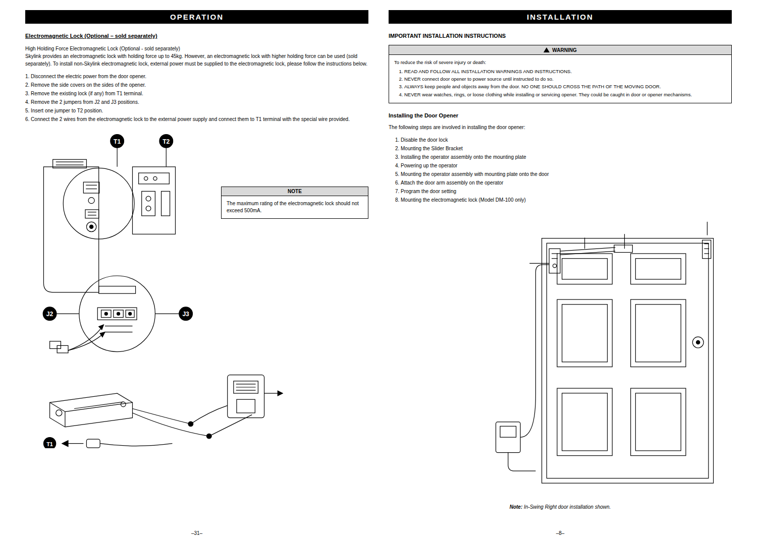OPERATION
Electromagnetic Lock (Optional – sold separately)
High Holding Force Electromagnetic Lock (Optional - sold separately)
Skylink provides an electromagnetic lock with holding force up to 45kg. However, an electromagnetic lock with higher holding force can be used (sold separately). To install non-Skylink electromagnetic lock, external power must be supplied to the electromagnetic lock, please follow the instructions below.
1. Disconnect the electric power from the door opener.
2. Remove the side covers on the sides of the opener.
3. Remove the existing lock (if any) from T1 terminal.
4. Remove the 2 jumpers from J2 and J3 positions.
5. Insert one jumper to T2 position.
6. Connect the 2 wires from the electromagnetic lock to the external power supply and connect them to T1 terminal with the special wire provided.
T1 T2 J2 J3 Remove these 2 connectors (J2 & J3) Electromagnetic Lock (Sold separately) Refer to the user's manual of the electromagnetic lock to determine if polarity matters. External power supply for electromagnetic lock (Sold separately) Plug into T1 terminal
NOTE
The maximum rating of the electromagnetic lock should not exceed 500mA.
–31–
INSTALLATION
IMPORTANT INSTALLATION INSTRUCTIONS
WARNING
To reduce the risk of severe injury or death:
READ AND FOLLOW ALL INSTALLATION WARNINGS AND INSTRUCTIONS.
NEVER connect door opener to power source until instructed to do so.
ALWAYS keep people and objects away from the door. NO ONE SHOULD CROSS THE PATH OF THE MOVING DOOR.
NEVER wear watches, rings, or loose clothing while installing or servicing opener. They could be caught in door or opener mechanisms.
Installing the Door Opener
The following steps are involved in installing the door opener:
Disable the door lock
Mounting the Slider Bracket
Installing the operator assembly onto the mounting plate
Powering up the operator
Mounting the operator assembly with mounting plate onto the door
Attach the door arm assembly on the operator
Program the door setting
Mounting the electromagnetic lock (Model DM-100 only)
Electromagnetic lock (Model DM-100 only) Door arm Slider bracket Operator assembly Adapter S
Note: In-Swing Right door installation shown.
–8–